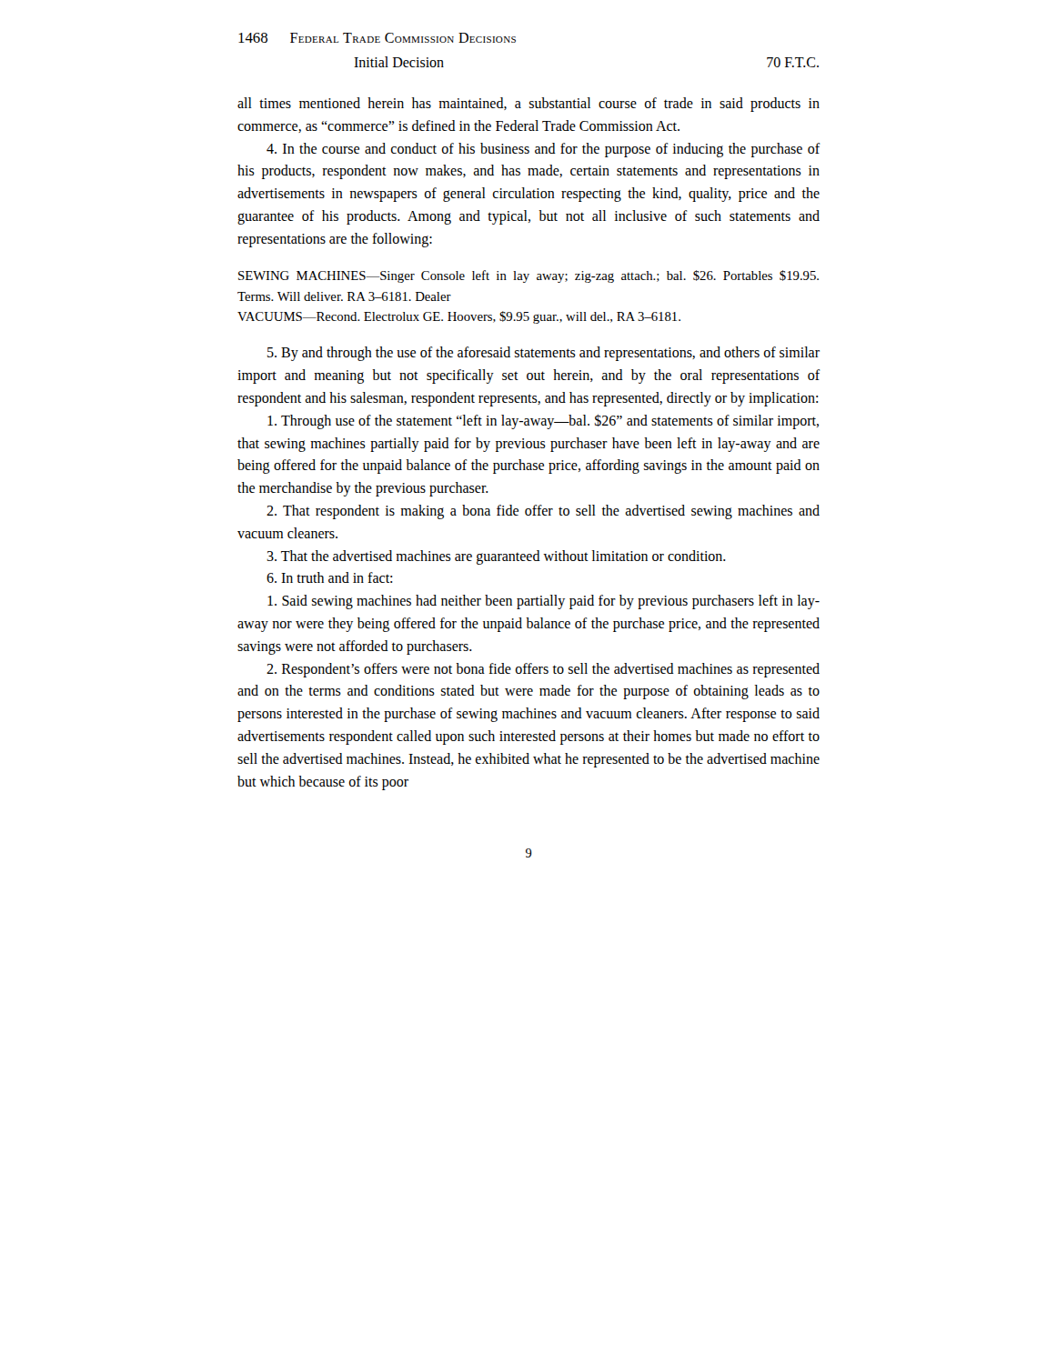1468 Federal Trade Commission Decisions
Initial Decision 70 F.T.C.
all times mentioned herein has maintained, a substantial course of trade in said products in commerce, as “commerce” is defined in the Federal Trade Commission Act.
4. In the course and conduct of his business and for the purpose of inducing the purchase of his products, respondent now makes, and has made, certain statements and representations in advertisements in newspapers of general circulation respecting the kind, quality, price and the guarantee of his products. Among and typical, but not all inclusive of such statements and representations are the following:
SEWING MACHINES—Singer Console left in lay away; zig-zag attach.; bal. $26. Portables $19.95. Terms. Will deliver. RA 3–6181. Dealer
VACUUMS—Recond. Electrolux GE. Hoovers, $9.95 guar., will del., RA 3–6181.
5. By and through the use of the aforesaid statements and representations, and others of similar import and meaning but not specifically set out herein, and by the oral representations of respondent and his salesman, respondent represents, and has represented, directly or by implication:
1. Through use of the statement “left in lay-away—bal. $26” and statements of similar import, that sewing machines partially paid for by previous purchaser have been left in lay-away and are being offered for the unpaid balance of the purchase price, affording savings in the amount paid on the merchandise by the previous purchaser.
2. That respondent is making a bona fide offer to sell the advertised sewing machines and vacuum cleaners.
3. That the advertised machines are guaranteed without limitation or condition.
6. In truth and in fact:
1. Said sewing machines had neither been partially paid for by previous purchasers left in lay-away nor were they being offered for the unpaid balance of the purchase price, and the represented savings were not afforded to purchasers.
2. Respondent’s offers were not bona fide offers to sell the advertised machines as represented and on the terms and conditions stated but were made for the purpose of obtaining leads as to persons interested in the purchase of sewing machines and vacuum cleaners. After response to said advertisements respondent called upon such interested persons at their homes but made no effort to sell the advertised machines. Instead, he exhibited what he represented to be the advertised machine but which because of its poor
9